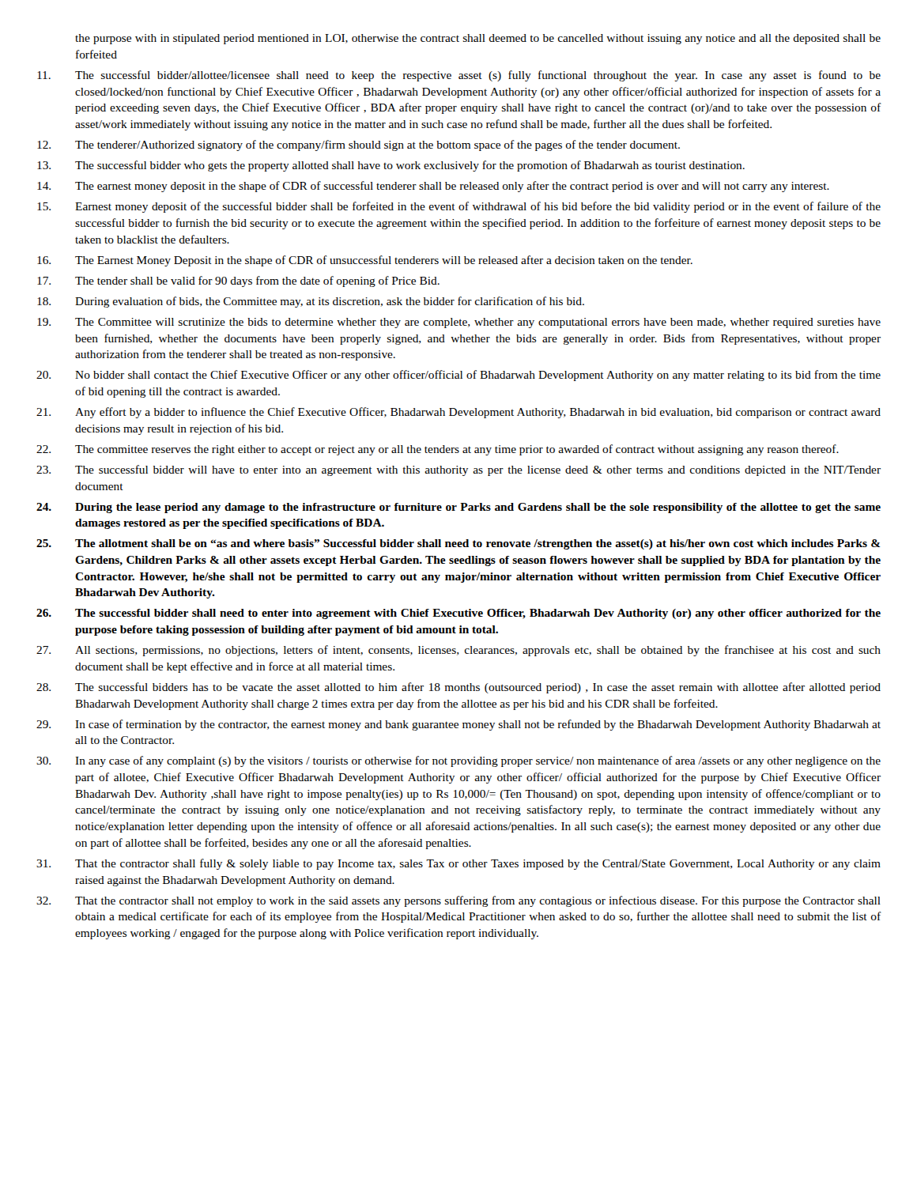the purpose with in stipulated period mentioned in LOI, otherwise the contract shall deemed to be cancelled without issuing any notice and all the deposited shall be forfeited
11. The successful bidder/allottee/licensee shall need to keep the respective asset (s) fully functional throughout the year. In case any asset is found to be closed/locked/non functional by Chief Executive Officer , Bhadarwah Development Authority (or) any other officer/official authorized for inspection of assets for a period exceeding seven days, the Chief Executive Officer , BDA after proper enquiry shall have right to cancel the contract (or)/and to take over the possession of asset/work immediately without issuing any notice in the matter and in such case no refund shall be made, further all the dues shall be forfeited.
12. The tenderer/Authorized signatory of the company/firm should sign at the bottom space of the pages of the tender document.
13. The successful bidder who gets the property allotted shall have to work exclusively for the promotion of Bhadarwah as tourist destination.
14. The earnest money deposit in the shape of CDR of successful tenderer shall be released only after the contract period is over and will not carry any interest.
15. Earnest money deposit of the successful bidder shall be forfeited in the event of withdrawal of his bid before the bid validity period or in the event of failure of the successful bidder to furnish the bid security or to execute the agreement within the specified period. In addition to the forfeiture of earnest money deposit steps to be taken to blacklist the defaulters.
16. The Earnest Money Deposit in the shape of CDR of unsuccessful tenderers will be released after a decision taken on the tender.
17. The tender shall be valid for 90 days from the date of opening of Price Bid.
18. During evaluation of bids, the Committee may, at its discretion, ask the bidder for clarification of his bid.
19. The Committee will scrutinize the bids to determine whether they are complete, whether any computational errors have been made, whether required sureties have been furnished, whether the documents have been properly signed, and whether the bids are generally in order. Bids from Representatives, without proper authorization from the tenderer shall be treated as non-responsive.
20. No bidder shall contact the Chief Executive Officer or any other officer/official of Bhadarwah Development Authority on any matter relating to its bid from the time of bid opening till the contract is awarded.
21. Any effort by a bidder to influence the Chief Executive Officer, Bhadarwah Development Authority, Bhadarwah in bid evaluation, bid comparison or contract award decisions may result in rejection of his bid.
22. The committee reserves the right either to accept or reject any or all the tenders at any time prior to awarded of contract without assigning any reason thereof.
23. The successful bidder will have to enter into an agreement with this authority as per the license deed & other terms and conditions depicted in the NIT/Tender document
24. During the lease period any damage to the infrastructure or furniture or Parks and Gardens shall be the sole responsibility of the allottee to get the same damages restored as per the specified specifications of BDA.
25. The allotment shall be on “as and where basis” Successful bidder shall need to renovate /strengthen the asset(s) at his/her own cost which includes Parks & Gardens, Children Parks & all other assets except Herbal Garden. The seedlings of season flowers however shall be supplied by BDA for plantation by the Contractor. However, he/she shall not be permitted to carry out any major/minor alternation without written permission from Chief Executive Officer Bhadarwah Dev Authority.
26. The successful bidder shall need to enter into agreement with Chief Executive Officer, Bhadarwah Dev Authority (or) any other officer authorized for the purpose before taking possession of building after payment of bid amount in total.
27. All sections, permissions, no objections, letters of intent, consents, licenses, clearances, approvals etc, shall be obtained by the franchisee at his cost and such document shall be kept effective and in force at all material times.
28. The successful bidders has to be vacate the asset allotted to him after 18 months (outsourced period) , In case the asset remain with allottee after allotted period Bhadarwah Development Authority shall charge 2 times extra per day from the allottee as per his bid and his CDR shall be forfeited.
29. In case of termination by the contractor, the earnest money and bank guarantee money shall not be refunded by the Bhadarwah Development Authority Bhadarwah at all to the Contractor.
30. In any case of any complaint (s) by the visitors / tourists or otherwise for not providing proper service/ non maintenance of area /assets or any other negligence on the part of allotee, Chief Executive Officer Bhadarwah Development Authority or any other officer/ official authorized for the purpose by Chief Executive Officer Bhadarwah Dev. Authority ,shall have right to impose penalty(ies) up to Rs 10,000/= (Ten Thousand) on spot, depending upon intensity of offence/compliant or to cancel/terminate the contract by issuing only one notice/explanation and not receiving satisfactory reply, to terminate the contract immediately without any notice/explanation letter depending upon the intensity of offence or all aforesaid actions/penalties. In all such case(s); the earnest money deposited or any other due on part of allottee shall be forfeited, besides any one or all the aforesaid penalties.
31. That the contractor shall fully & solely liable to pay Income tax, sales Tax or other Taxes imposed by the Central/State Government, Local Authority or any claim raised against the Bhadarwah Development Authority on demand.
32. That the contractor shall not employ to work in the said assets any persons suffering from any contagious or infectious disease. For this purpose the Contractor shall obtain a medical certificate for each of its employee from the Hospital/Medical Practitioner when asked to do so, further the allottee shall need to submit the list of employees working / engaged for the purpose along with Police verification report individually.